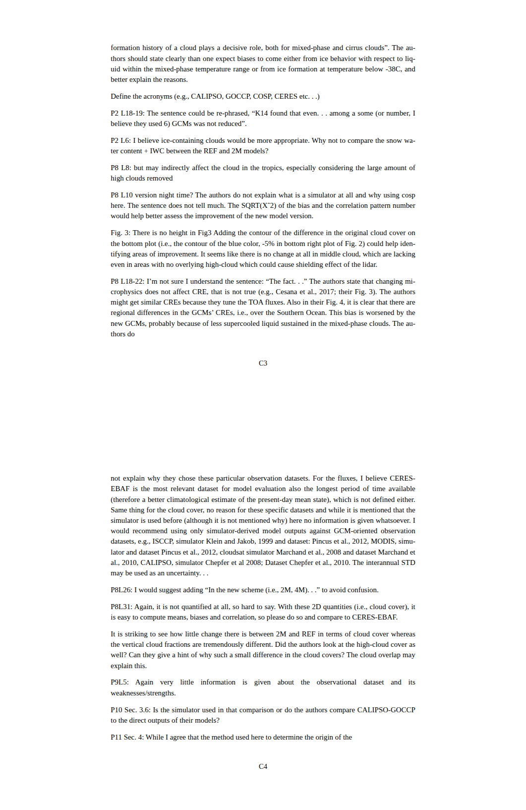formation history of a cloud plays a decisive role, both for mixed-phase and cirrus clouds”. The authors should state clearly than one expect biases to come either from ice behavior with respect to liquid within the mixed-phase temperature range or from ice formation at temperature below -38C, and better explain the reasons.
Define the acronyms (e.g., CALIPSO, GOCCP, COSP, CERES etc. . .)
P2 L18-19: The sentence could be re-phrased, “K14 found that even. . . among a some (or number, I believe they used 6) GCMs was not reduced”.
P2 L6: I believe ice-containing clouds would be more appropriate. Why not to compare the snow water content + IWC between the REF and 2M models?
P8 L8: but may indirectly affect the cloud in the tropics, especially considering the large amount of high clouds removed
P8 L10 version night time? The authors do not explain what is a simulator at all and why using cosp here. The sentence does not tell much. The SQRT(Xˆ2) of the bias and the correlation pattern number would help better assess the improvement of the new model version.
Fig. 3: There is no height in Fig3 Adding the contour of the difference in the original cloud cover on the bottom plot (i.e., the contour of the blue color, -5% in bottom right plot of Fig. 2) could help identifying areas of improvement. It seems like there is no change at all in middle cloud, which are lacking even in areas with no overlying high-cloud which could cause shielding effect of the lidar.
P8 L18-22: I’m not sure I understand the sentence: “The fact. . .” The authors state that changing microphysics does not affect CRE, that is not true (e.g., Cesana et al., 2017; their Fig. 3). The authors might get similar CREs because they tune the TOA fluxes. Also in their Fig. 4, it is clear that there are regional differences in the GCMs’ CREs, i.e., over the Southern Ocean. This bias is worsened by the new GCMs, probably because of less supercooled liquid sustained in the mixed-phase clouds. The authors do
C3
not explain why they chose these particular observation datasets. For the fluxes, I believe CERES-EBAF is the most relevant dataset for model evaluation also the longest period of time available (therefore a better climatological estimate of the present-day mean state), which is not defined either. Same thing for the cloud cover, no reason for these specific datasets and while it is mentioned that the simulator is used before (although it is not mentioned why) here no information is given whatsoever. I would recommend using only simulator-derived model outputs against GCM-oriented observation datasets, e.g., ISCCP, simulator Klein and Jakob, 1999 and dataset: Pincus et al., 2012, MODIS, simulator and dataset Pincus et al., 2012, cloudsat simulator Marchand et al., 2008 and dataset Marchand et al., 2010, CALIPSO, simulator Chepfer et al 2008; Dataset Chepfer et al., 2010. The interannual STD may be used as an uncertainty. . .
P8L26: I would suggest adding “In the new scheme (i.e., 2M, 4M). . .” to avoid confusion.
P8L31: Again, it is not quantified at all, so hard to say. With these 2D quantities (i.e., cloud cover), it is easy to compute means, biases and correlation, so please do so and compare to CERES-EBAF.
It is striking to see how little change there is between 2M and REF in terms of cloud cover whereas the vertical cloud fractions are tremendously different. Did the authors look at the high-cloud cover as well? Can they give a hint of why such a small difference in the cloud covers? The cloud overlap may explain this.
P9L5: Again very little information is given about the observational dataset and its weaknesses/strengths.
P10 Sec. 3.6: Is the simulator used in that comparison or do the authors compare CALIPSO-GOCCP to the direct outputs of their models?
P11 Sec. 4: While I agree that the method used here to determine the origin of the
C4